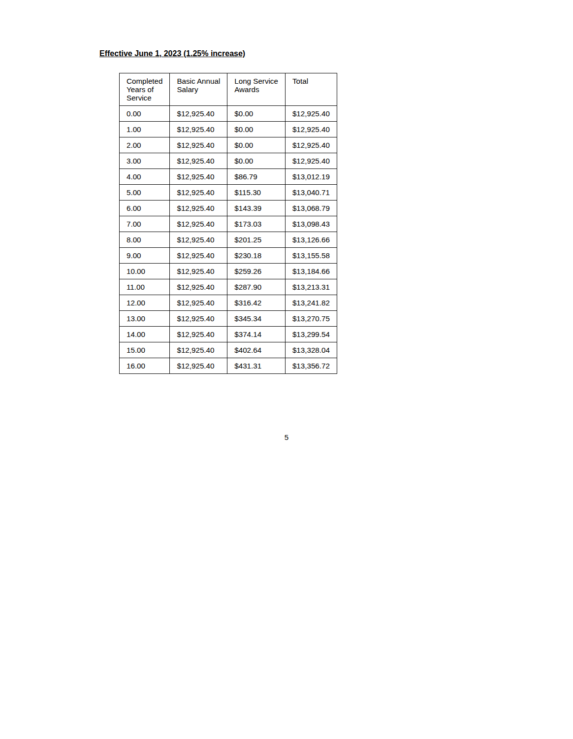Effective June 1, 2023 (1.25% increase)
| Completed Years of Service | Basic Annual Salary | Long Service Awards | Total |
| --- | --- | --- | --- |
| 0.00 | $12,925.40 | $0.00 | $12,925.40 |
| 1.00 | $12,925.40 | $0.00 | $12,925.40 |
| 2.00 | $12,925.40 | $0.00 | $12,925.40 |
| 3.00 | $12,925.40 | $0.00 | $12,925.40 |
| 4.00 | $12,925.40 | $86.79 | $13,012.19 |
| 5.00 | $12,925.40 | $115.30 | $13,040.71 |
| 6.00 | $12,925.40 | $143.39 | $13,068.79 |
| 7.00 | $12,925.40 | $173.03 | $13,098.43 |
| 8.00 | $12,925.40 | $201.25 | $13,126.66 |
| 9.00 | $12,925.40 | $230.18 | $13,155.58 |
| 10.00 | $12,925.40 | $259.26 | $13,184.66 |
| 11.00 | $12,925.40 | $287.90 | $13,213.31 |
| 12.00 | $12,925.40 | $316.42 | $13,241.82 |
| 13.00 | $12,925.40 | $345.34 | $13,270.75 |
| 14.00 | $12,925.40 | $374.14 | $13,299.54 |
| 15.00 | $12,925.40 | $402.64 | $13,328.04 |
| 16.00 | $12,925.40 | $431.31 | $13,356.72 |
5